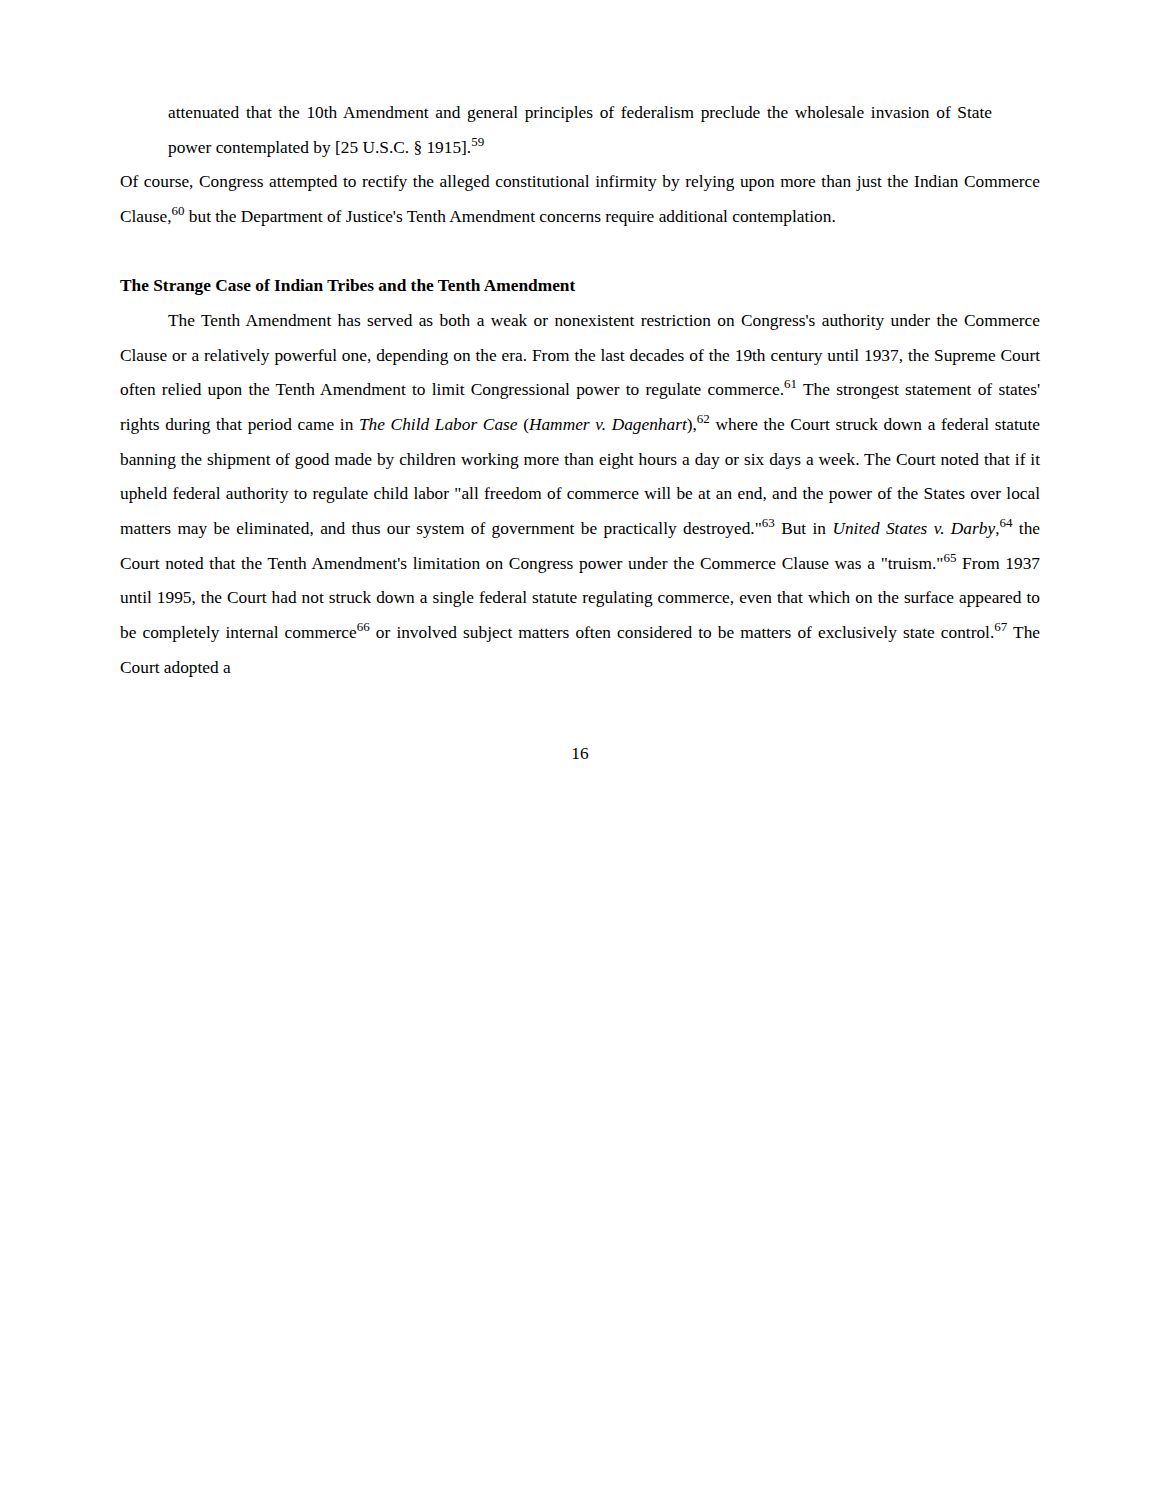attenuated that the 10th Amendment and general principles of federalism preclude the wholesale invasion of State power contemplated by [25 U.S.C. § 1915].59
Of course, Congress attempted to rectify the alleged constitutional infirmity by relying upon more than just the Indian Commerce Clause,60 but the Department of Justice's Tenth Amendment concerns require additional contemplation.
The Strange Case of Indian Tribes and the Tenth Amendment
The Tenth Amendment has served as both a weak or nonexistent restriction on Congress's authority under the Commerce Clause or a relatively powerful one, depending on the era. From the last decades of the 19th century until 1937, the Supreme Court often relied upon the Tenth Amendment to limit Congressional power to regulate commerce.61 The strongest statement of states' rights during that period came in The Child Labor Case (Hammer v. Dagenhart),62 where the Court struck down a federal statute banning the shipment of good made by children working more than eight hours a day or six days a week. The Court noted that if it upheld federal authority to regulate child labor "all freedom of commerce will be at an end, and the power of the States over local matters may be eliminated, and thus our system of government be practically destroyed."63 But in United States v. Darby,64 the Court noted that the Tenth Amendment's limitation on Congress power under the Commerce Clause was a "truism."65 From 1937 until 1995, the Court had not struck down a single federal statute regulating commerce, even that which on the surface appeared to be completely internal commerce66 or involved subject matters often considered to be matters of exclusively state control.67 The Court adopted a
16